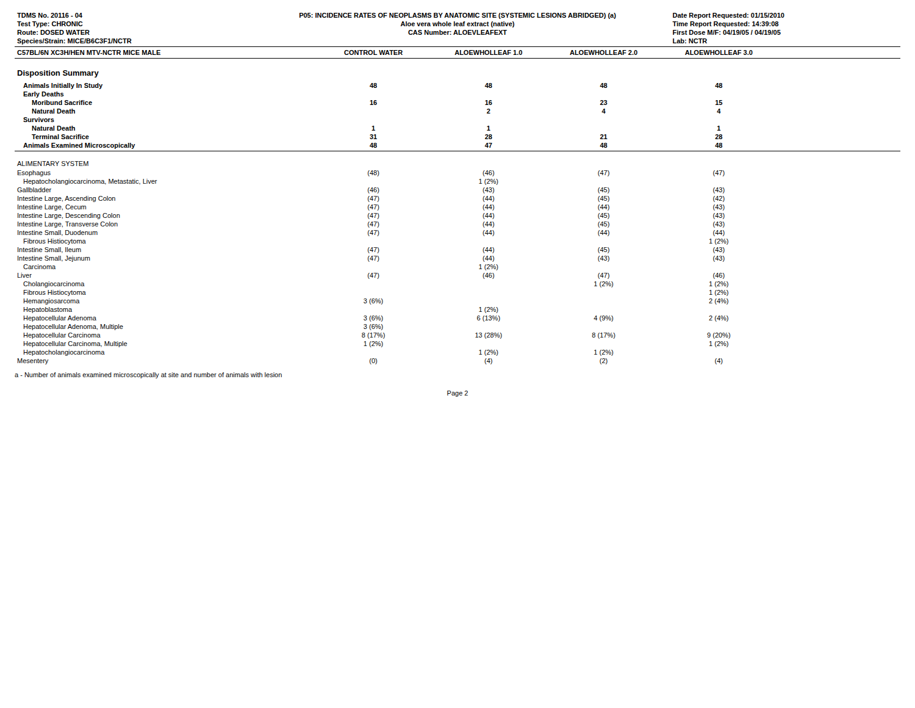| TDMS No. 20116 - 04 | P05: INCIDENCE RATES OF NEOPLASMS BY ANATOMIC SITE (SYSTEMIC LESIONS ABRIDGED) (a) | Date Report Requested: 01/15/2010 |
| Test Type: CHRONIC | Aloe vera whole leaf extract (native) | Time Report Requested: 14:39:08 |
| Route: DOSED WATER | CAS Number: ALOEVLEAFEXT | First Dose M/F: 04/19/05 / 04/19/05 |
| Species/Strain: MICE/B6C3F1/NCTR | | Lab: NCTR |
| C57BL/6N XC3H/HEN MTV-NCTR MICE MALE | CONTROL WATER | ALOEWHOLLEAF 1.0 | ALOEWHOLLEAF 2.0 | ALOEWHOLLEAF 3.0 | |
| Disposition Summary |
| Animals Initially In Study | 48 | 48 | 48 | 48 | |
| Early Deaths | | | | | |
| Moribund Sacrifice | 16 | 16 | 23 | 15 | |
| Natural Death | | 2 | 4 | 4 | |
| Survivors | | | | | |
| Natural Death | 1 | 1 | | 1 | |
| Terminal Sacrifice | 31 | 28 | 21 | 28 | |
| Animals Examined Microscopically | 48 | 47 | 48 | 48 | |
| ALIMENTARY SYSTEM |
| Esophagus | (48) | (46) | (47) | (47) | |
| Hepatocholangiocarcinoma, Metastatic, Liver | | 1 (2%) | | | |
| Gallbladder | (46) | (43) | (45) | (43) | |
| Intestine Large, Ascending Colon | (47) | (44) | (45) | (42) | |
| Intestine Large, Cecum | (47) | (44) | (44) | (43) | |
| Intestine Large, Descending Colon | (47) | (44) | (45) | (43) | |
| Intestine Large, Transverse Colon | (47) | (44) | (45) | (43) | |
| Intestine Small, Duodenum | (47) | (44) | (44) | (44) | |
| Fibrous Histiocytoma | | | | 1 (2%) | |
| Intestine Small, Ileum | (47) | (44) | (45) | (43) | |
| Intestine Small, Jejunum | (47) | (44) | (43) | (43) | |
| Carcinoma | | 1 (2%) | | | |
| Liver | (47) | (46) | (47) | (46) | |
| Cholangiocarcinoma | | | 1 (2%) | 1 (2%) | |
| Fibrous Histiocytoma | | | | 1 (2%) | |
| Hemangiosarcoma | 3 (6%) | | | 2 (4%) | |
| Hepatoblastoma | | 1 (2%) | | | |
| Hepatocellular Adenoma | 3 (6%) | 6 (13%) | 4 (9%) | 2 (4%) | |
| Hepatocellular Adenoma, Multiple | 3 (6%) | | | | |
| Hepatocellular Carcinoma | 8 (17%) | 13 (28%) | 8 (17%) | 9 (20%) | |
| Hepatocellular Carcinoma, Multiple | 1 (2%) | | | 1 (2%) | |
| Hepatocholangiocarcinoma | | 1 (2%) | 1 (2%) | | |
| Mesentery | (0) | (4) | (2) | (4) | |
a - Number of animals examined microscopically at site and number of animals with lesion
Page 2